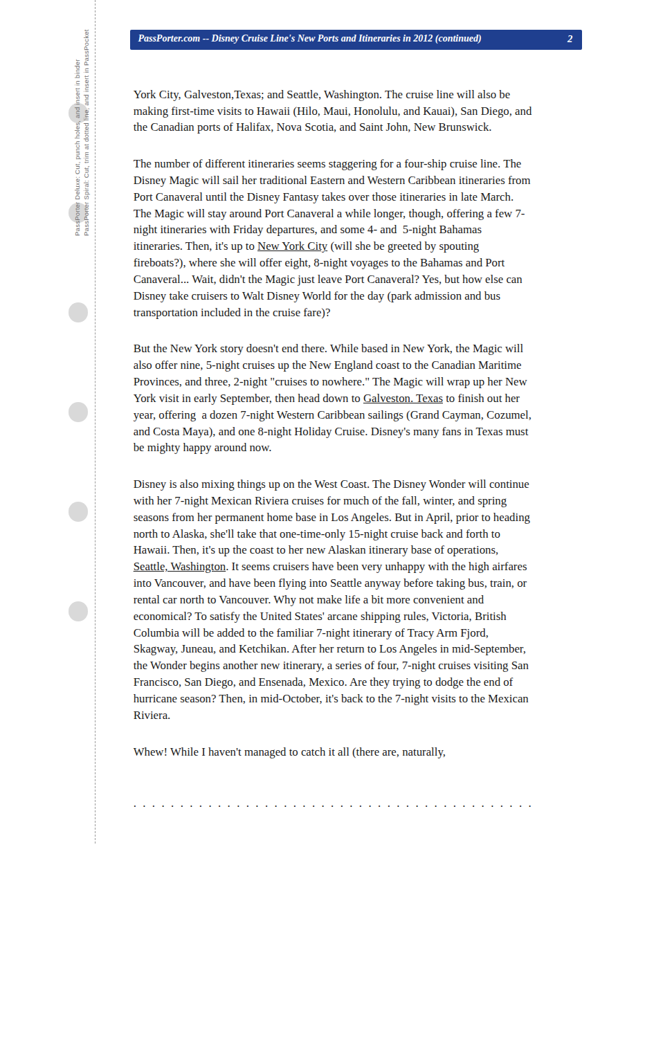PassPorter Deluxe: Cut, punch holes, and insert in binder PassPorter Spiral: Cut, trim at dotted line, and insert in PassPocket
PassPorter.com -- Disney Cruise Line's New Ports and Itineraries in 2012 (continued)
2
York City, Galveston,Texas; and Seattle, Washington. The cruise line will also be making first-time visits to Hawaii (Hilo, Maui, Honolulu, and Kauai), San Diego, and the Canadian ports of Halifax, Nova Scotia, and Saint John, New Brunswick.
The number of different itineraries seems staggering for a four-ship cruise line. The Disney Magic will sail her traditional Eastern and Western Caribbean itineraries from Port Canaveral until the Disney Fantasy takes over those itineraries in late March. The Magic will stay around Port Canaveral a while longer, though, offering a few 7-night itineraries with Friday departures, and some 4- and 5-night Bahamas itineraries. Then, it's up to New York City (will she be greeted by spouting fireboats?), where she will offer eight, 8-night voyages to the Bahamas and Port Canaveral... Wait, didn't the Magic just leave Port Canaveral? Yes, but how else can Disney take cruisers to Walt Disney World for the day (park admission and bus transportation included in the cruise fare)?
But the New York story doesn't end there. While based in New York, the Magic will also offer nine, 5-night cruises up the New England coast to the Canadian Maritime Provinces, and three, 2-night "cruises to nowhere." The Magic will wrap up her New York visit in early September, then head down to Galveston. Texas to finish out her year, offering a dozen 7-night Western Caribbean sailings (Grand Cayman, Cozumel, and Costa Maya), and one 8-night Holiday Cruise. Disney's many fans in Texas must be mighty happy around now.
Disney is also mixing things up on the West Coast. The Disney Wonder will continue with her 7-night Mexican Riviera cruises for much of the fall, winter, and spring seasons from her permanent home base in Los Angeles. But in April, prior to heading north to Alaska, she'll take that one-time-only 15-night cruise back and forth to Hawaii. Then, it's up the coast to her new Alaskan itinerary base of operations, Seattle, Washington. It seems cruisers have been very unhappy with the high airfares into Vancouver, and have been flying into Seattle anyway before taking bus, train, or rental car north to Vancouver. Why not make life a bit more convenient and economical? To satisfy the United States' arcane shipping rules, Victoria, British Columbia will be added to the familiar 7-night itinerary of Tracy Arm Fjord, Skagway, Juneau, and Ketchikan. After her return to Los Angeles in mid-September, the Wonder begins another new itinerary, a series of four, 7-night cruises visiting San Francisco, San Diego, and Ensenada, Mexico. Are they trying to dodge the end of hurricane season? Then, in mid-October, it's back to the 7-night visits to the Mexican Riviera.
Whew! While I haven't managed to catch it all (there are, naturally,
. . . . . . . . . . . . . . . . . . . . . . . . . . . . . . . . . . . . . . . . . . . . . . . . . . . . . . . . . . . . . . . .